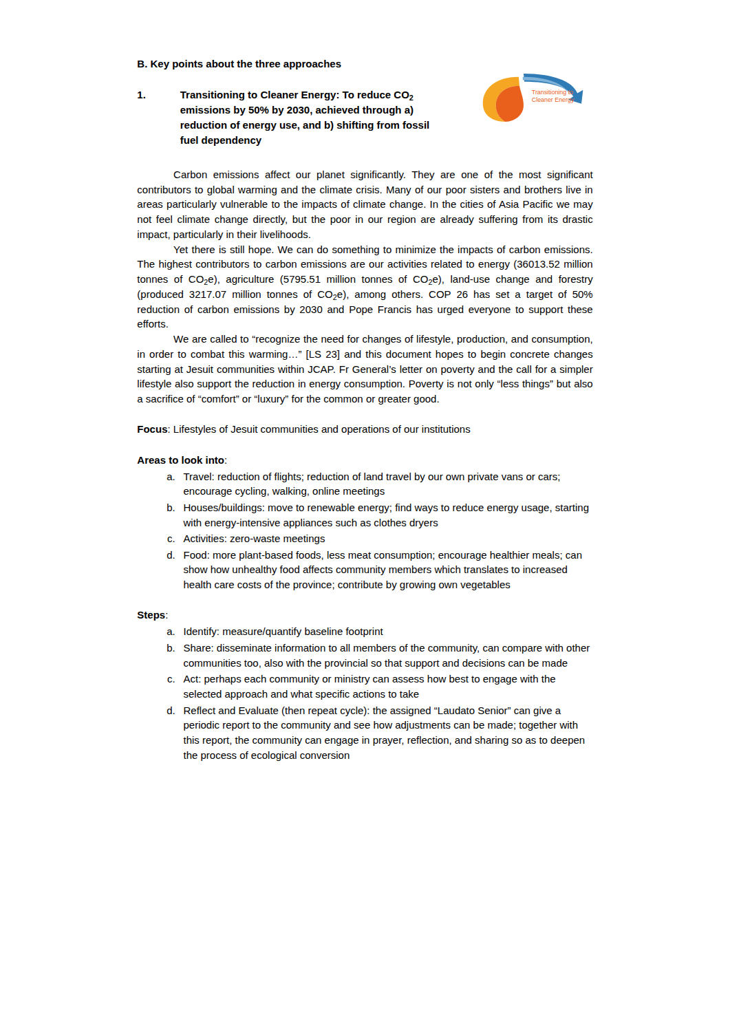B. Key points about the three approaches
1.
Transitioning to Cleaner Energy: To reduce CO2 emissions by 50% by 2030, achieved through a) reduction of energy use, and b) shifting from fossil fuel dependency
Transitioning to Cleaner Energy
Carbon emissions affect our planet significantly. They are one of the most significant contributors to global warming and the climate crisis. Many of our poor sisters and brothers live in areas particularly vulnerable to the impacts of climate change. In the cities of Asia Pacific we may not feel climate change directly, but the poor in our region are already suffering from its drastic impact, particularly in their livelihoods.
Yet there is still hope. We can do something to minimize the impacts of carbon emissions. The highest contributors to carbon emissions are our activities related to energy (36013.52 million tonnes of CO2e), agriculture (5795.51 million tonnes of CO2e), land-use change and forestry (produced 3217.07 million tonnes of CO2e), among others. COP 26 has set a target of 50% reduction of carbon emissions by 2030 and Pope Francis has urged everyone to support these efforts.
We are called to “recognize the need for changes of lifestyle, production, and consumption, in order to combat this warming…” [LS 23] and this document hopes to begin concrete changes starting at Jesuit communities within JCAP. Fr General’s letter on poverty and the call for a simpler lifestyle also support the reduction in energy consumption. Poverty is not only “less things” but also a sacrifice of “comfort” or “luxury” for the common or greater good.
Focus: Lifestyles of Jesuit communities and operations of our institutions
Areas to look into:
Travel: reduction of flights; reduction of land travel by our own private vans or cars; encourage cycling, walking, online meetings
Houses/buildings: move to renewable energy; find ways to reduce energy usage, starting with energy-intensive appliances such as clothes dryers
Activities: zero-waste meetings
Food: more plant-based foods, less meat consumption; encourage healthier meals; can show how unhealthy food affects community members which translates to increased health care costs of the province; contribute by growing own vegetables
Steps:
Identify: measure/quantify baseline footprint
Share: disseminate information to all members of the community, can compare with other communities too, also with the provincial so that support and decisions can be made
Act: perhaps each community or ministry can assess how best to engage with the selected approach and what specific actions to take
Reflect and Evaluate (then repeat cycle): the assigned “Laudato Senior” can give a periodic report to the community and see how adjustments can be made; together with this report, the community can engage in prayer, reflection, and sharing so as to deepen the process of ecological conversion